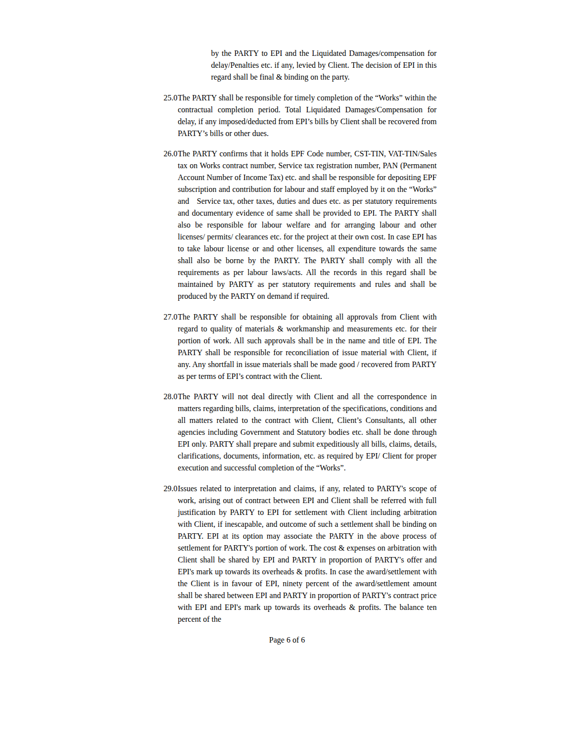by the PARTY to EPI and the Liquidated Damages/compensation for delay/Penalties etc. if any, levied by Client. The decision of EPI in this regard shall be final & binding on the party.
25.0
The PARTY shall be responsible for timely completion of the “Works” within the contractual completion period. Total Liquidated Damages/Compensation for delay, if any imposed/deducted from EPI’s bills by Client shall be recovered from PARTY’s bills or other dues.
26.0
The PARTY confirms that it holds EPF Code number, CST-TIN, VAT-TIN/Sales tax on Works contract number, Service tax registration number, PAN (Permanent Account Number of Income Tax) etc. and shall be responsible for depositing EPF subscription and contribution for labour and staff employed by it on the “Works” and Service tax, other taxes, duties and dues etc. as per statutory requirements and documentary evidence of same shall be provided to EPI. The PARTY shall also be responsible for labour welfare and for arranging labour and other licenses/ permits/ clearances etc. for the project at their own cost. In case EPI has to take labour license or and other licenses, all expenditure towards the same shall also be borne by the PARTY. The PARTY shall comply with all the requirements as per labour laws/acts. All the records in this regard shall be maintained by PARTY as per statutory requirements and rules and shall be produced by the PARTY on demand if required.
27.0
The PARTY shall be responsible for obtaining all approvals from Client with regard to quality of materials & workmanship and measurements etc. for their portion of work. All such approvals shall be in the name and title of EPI. The PARTY shall be responsible for reconciliation of issue material with Client, if any. Any shortfall in issue materials shall be made good / recovered from PARTY as per terms of EPI’s contract with the Client.
28.0
The PARTY will not deal directly with Client and all the correspondence in matters regarding bills, claims, interpretation of the specifications, conditions and all matters related to the contract with Client, Client’s Consultants, all other agencies including Government and Statutory bodies etc. shall be done through EPI only. PARTY shall prepare and submit expeditiously all bills, claims, details, clarifications, documents, information, etc. as required by EPI/ Client for proper execution and successful completion of the “Works”.
29.0
Issues related to interpretation and claims, if any, related to PARTY's scope of work, arising out of contract between EPI and Client shall be referred with full justification by PARTY to EPI for settlement with Client including arbitration with Client, if inescapable, and outcome of such a settlement shall be binding on PARTY. EPI at its option may associate the PARTY in the above process of settlement for PARTY's portion of work. The cost & expenses on arbitration with Client shall be shared by EPI and PARTY in proportion of PARTY's offer and EPI's mark up towards its overheads & profits. In case the award/settlement with the Client is in favour of EPI, ninety percent of the award/settlement amount shall be shared between EPI and PARTY in proportion of PARTY's contract price with EPI and EPI's mark up towards its overheads & profits. The balance ten percent of the
Page 6 of 6